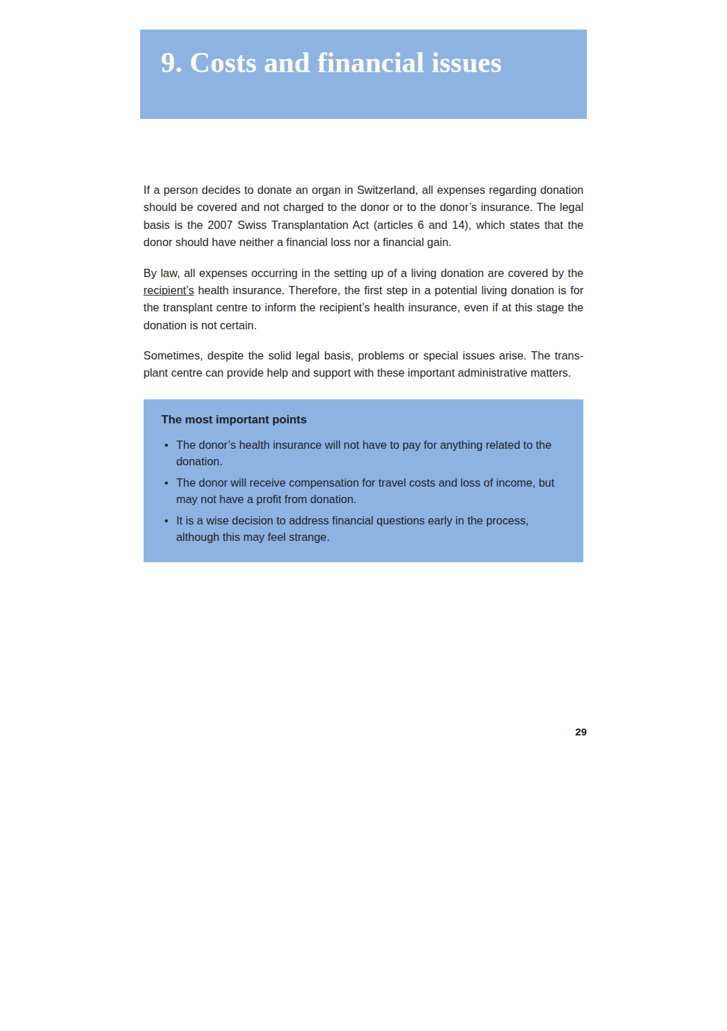9. Costs and financial issues
If a person decides to donate an organ in Switzerland, all expenses regarding donation should be covered and not charged to the donor or to the donor’s insurance. The legal basis is the 2007 Swiss Transplantation Act (articles 6 and 14), which states that the donor should have neither a financial loss nor a financial gain.
By law, all expenses occurring in the setting up of a living donation are covered by the recipient’s health insurance. Therefore, the first step in a potential living donation is for the transplant centre to inform the recipient’s health insurance, even if at this stage the donation is not certain.
Sometimes, despite the solid legal basis, problems or special issues arise. The transplant centre can provide help and support with these important administrative matters.
The most important points
The donor’s health insurance will not have to pay for anything related to the donation.
The donor will receive compensation for travel costs and loss of income, but may not have a profit from donation.
It is a wise decision to address financial questions early in the process, although this may feel strange.
29